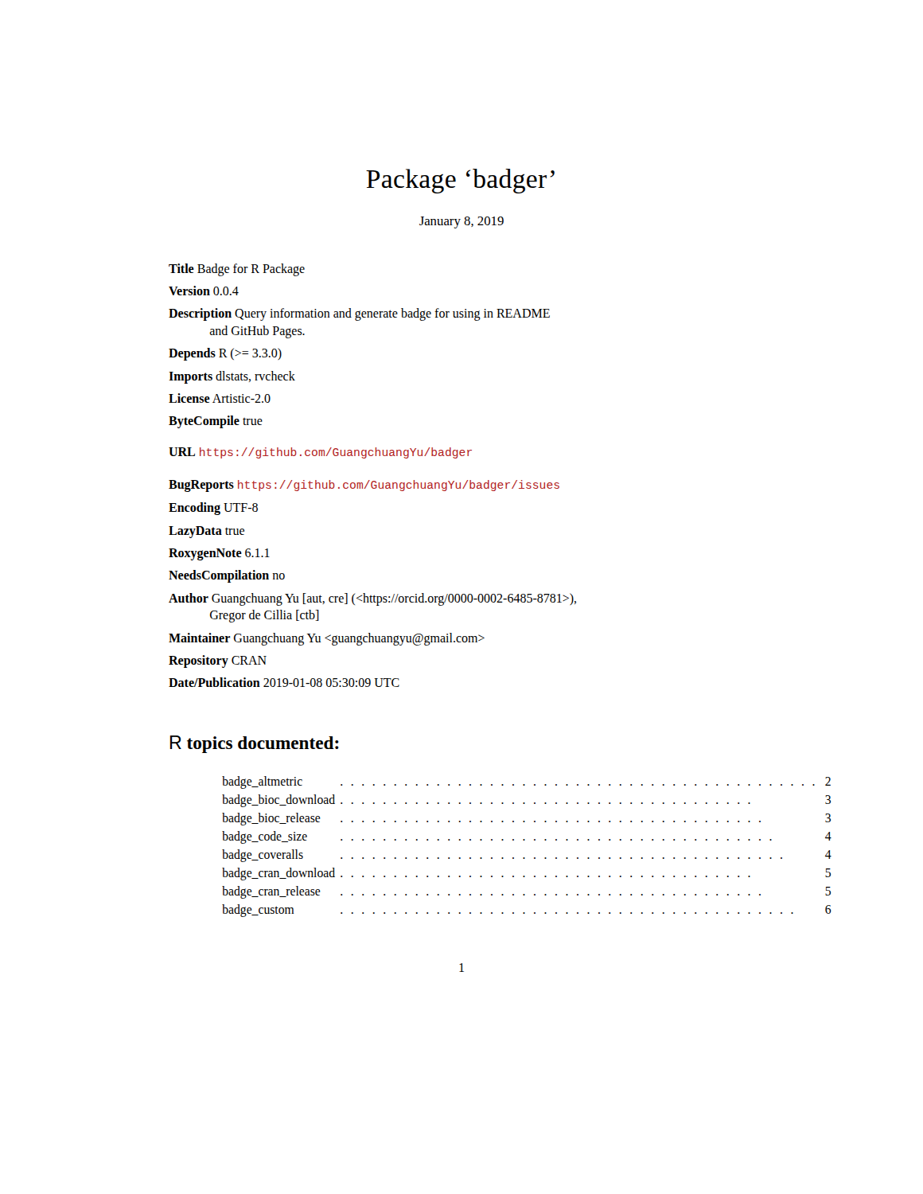Package ‘badger’
January 8, 2019
Title Badge for R Package
Version 0.0.4
Description Query information and generate badge for using in README and GitHub Pages.
Depends R (>= 3.3.0)
Imports dlstats, rvcheck
License Artistic-2.0
ByteCompile true
URL https://github.com/GuangchuangYu/badger
BugReports https://github.com/GuangchuangYu/badger/issues
Encoding UTF-8
LazyData true
RoxygenNote 6.1.1
NeedsCompilation no
Author Guangchuang Yu [aut, cre] (<https://orcid.org/0000-0002-6485-8781>), Gregor de Cillia [ctb]
Maintainer Guangchuang Yu <guangchuangyu@gmail.com>
Repository CRAN
Date/Publication 2019-01-08 05:30:09 UTC
R topics documented:
| badge_altmetric | . . . . . . . . . . . . . . . . . . . . . . . . . . . . . . . . . . . . . . . . . . . . . | 2 |
| badge_bioc_download | . . . . . . . . . . . . . . . . . . . . . . . . . . . . . . . . . . . . . . . | 3 |
| badge_bioc_release | . . . . . . . . . . . . . . . . . . . . . . . . . . . . . . . . . . . . . . . . | 3 |
| badge_code_size | . . . . . . . . . . . . . . . . . . . . . . . . . . . . . . . . . . . . . . . . . | 4 |
| badge_coveralls | . . . . . . . . . . . . . . . . . . . . . . . . . . . . . . . . . . . . . . . . . . | 4 |
| badge_cran_download | . . . . . . . . . . . . . . . . . . . . . . . . . . . . . . . . . . . . . . . | 5 |
| badge_cran_release | . . . . . . . . . . . . . . . . . . . . . . . . . . . . . . . . . . . . . . . . | 5 |
| badge_custom | . . . . . . . . . . . . . . . . . . . . . . . . . . . . . . . . . . . . . . . . . . . | 6 |
1